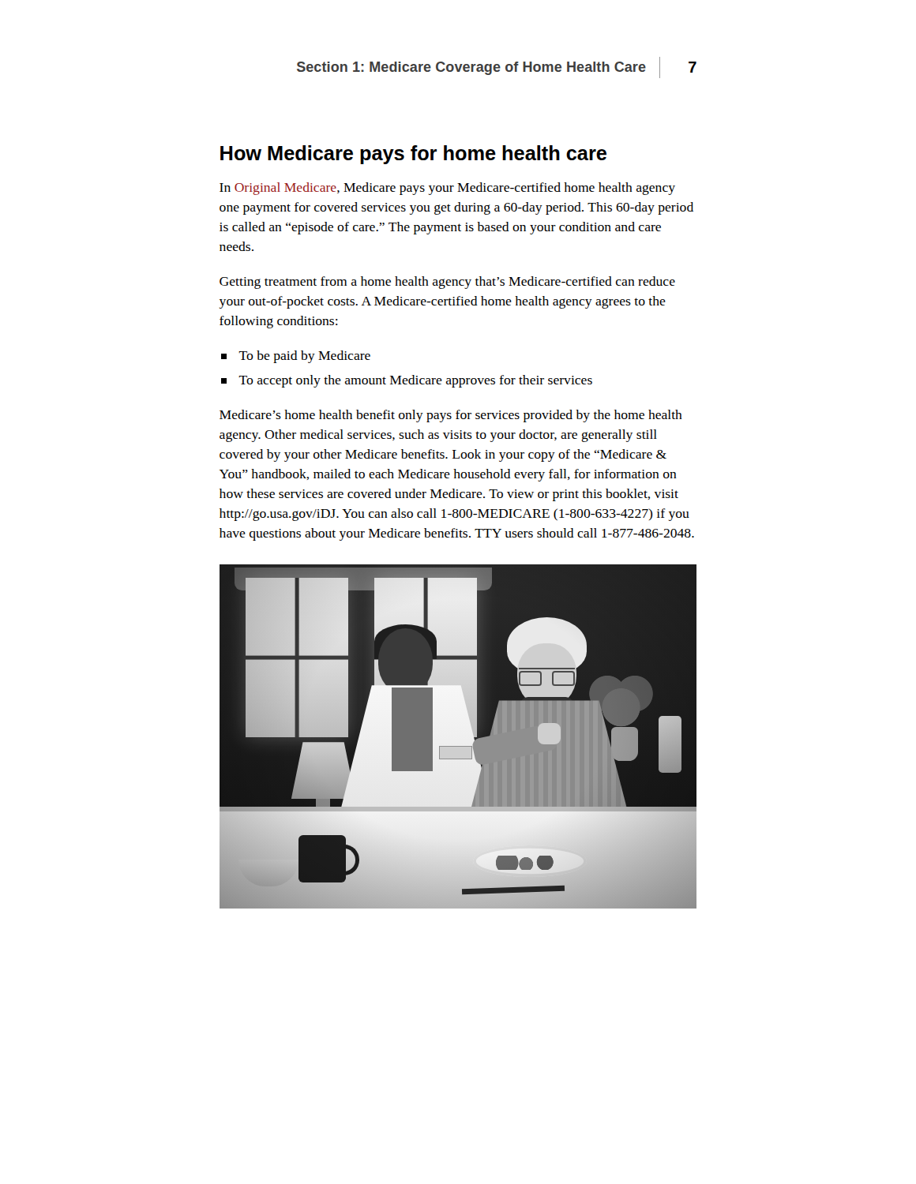Section 1: Medicare Coverage of Home Health Care 7
How Medicare pays for home health care
In Original Medicare, Medicare pays your Medicare-certified home health agency one payment for covered services you get during a 60-day period. This 60-day period is called an “episode of care.” The payment is based on your condition and care needs.
Getting treatment from a home health agency that’s Medicare-certified can reduce your out-of-pocket costs. A Medicare-certified home health agency agrees to the following conditions:
To be paid by Medicare
To accept only the amount Medicare approves for their services
Medicare’s home health benefit only pays for services provided by the home health agency. Other medical services, such as visits to your doctor, are generally still covered by your other Medicare benefits. Look in your copy of the “Medicare & You” handbook, mailed to each Medicare household every fall, for information on how these services are covered under Medicare. To view or print this booklet, visit http://go.usa.gov/iDJ. You can also call 1-800-MEDICARE (1-800-633-4227) if you have questions about your Medicare benefits. TTY users should call 1-877-486-2048.